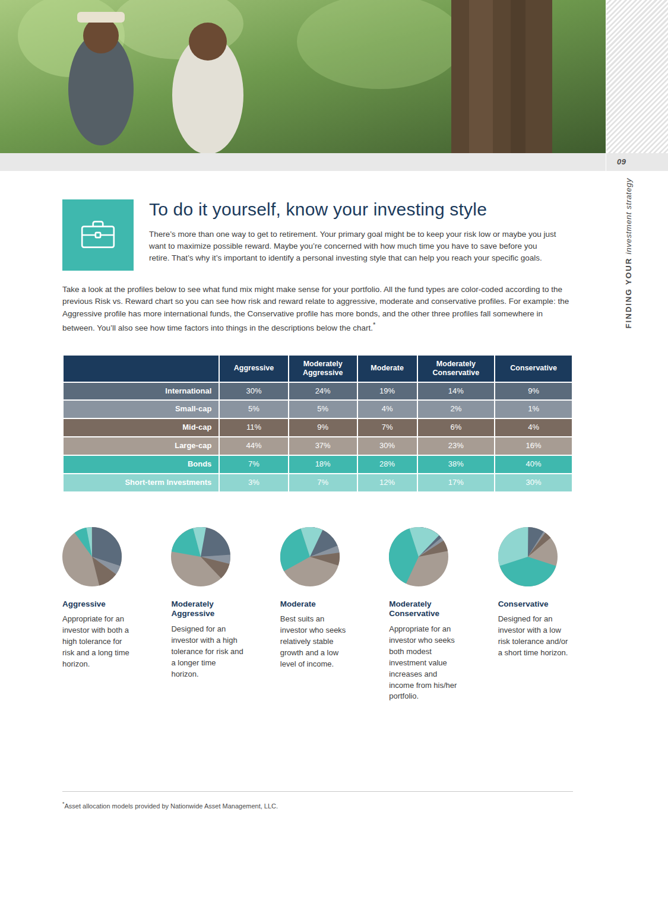09
FINDING YOUR investment strategy
To do it yourself, know your investing style
There’s more than one way to get to retirement. Your primary goal might be to keep your risk low or maybe you just want to maximize possible reward. Maybe you’re concerned with how much time you have to save before you retire. That’s why it’s important to identify a personal investing style that can help you reach your specific goals.
Take a look at the profiles below to see what fund mix might make sense for your portfolio. All the fund types are color-coded according to the previous Risk vs. Reward chart so you can see how risk and reward relate to aggressive, moderate and conservative profiles. For example: the Aggressive profile has more international funds, the Conservative profile has more bonds, and the other three profiles fall somewhere in between. You’ll also see how time factors into things in the descriptions below the chart.*
| | Aggressive | Moderately Aggressive | Moderate | Moderately Conservative | Conservative |
| --- | --- | --- | --- | --- | --- |
| International | 30% | 24% | 19% | 14% | 9% |
| Small-cap | 5% | 5% | 4% | 2% | 1% |
| Mid-cap | 11% | 9% | 7% | 6% | 4% |
| Large-cap | 44% | 37% | 30% | 23% | 16% |
| Bonds | 7% | 18% | 28% | 38% | 40% |
| Short-term Investments | 3% | 7% | 12% | 17% | 30% |
Aggressive
Appropriate for an investor with both a high tolerance for risk and a long time horizon.
Moderately
Aggressive
Designed for an investor with a high tolerance for risk and a longer time horizon.
Moderate
Best suits an investor who seeks relatively stable growth and a low level of income.
Moderately
Conservative
Appropriate for an investor who seeks both modest investment value increases and income from his/her portfolio.
Conservative
Designed for an investor with a low risk tolerance and/or a short time horizon.
*Asset allocation models provided by Nationwide Asset Management, LLC.